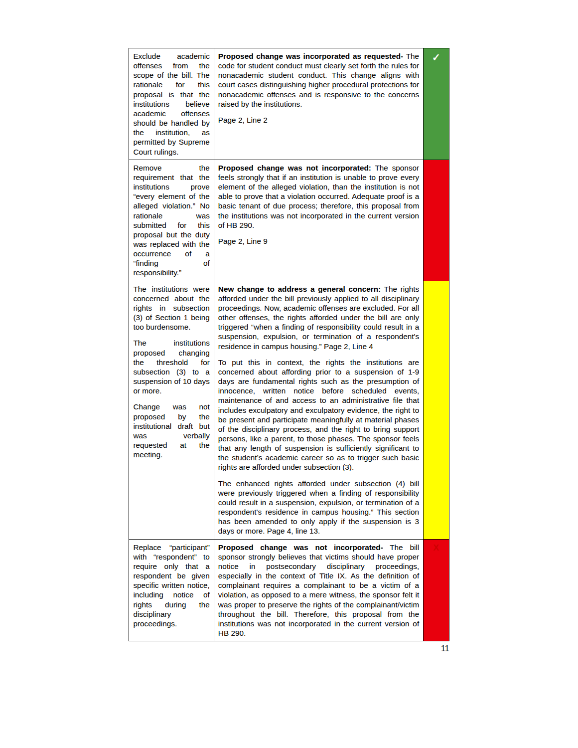| Exclude academic offenses from the scope of the bill. The rationale for this proposal is that the institutions believe academic offenses should be handled by the institution, as permitted by Supreme Court rulings. | Proposed change was incorporated as requested- The code for student conduct must clearly set forth the rules for nonacademic student conduct. This change aligns with court cases distinguishing higher procedural protections for nonacademic offenses and is responsive to the concerns raised by the institutions. Page 2, Line 2 | ✓ |
| Remove the requirement that the institutions prove “every element of the alleged violation.” No rationale was submitted for this proposal but the duty was replaced with the occurrence of a “finding of responsibility.” | Proposed change was not incorporated: The sponsor feels strongly that if an institution is unable to prove every element of the alleged violation, than the institution is not able to prove that a violation occurred. Adequate proof is a basic tenant of due process; therefore, this proposal from the institutions was not incorporated in the current version of HB 290. Page 2, Line 9 | |
| The institutions were concerned about the rights in subsection (3) of Section 1 being too burdensome. The institutions proposed changing the threshold for subsection (3) to a suspension of 10 days or more. Change was not proposed by the institutional draft but was verbally requested at the meeting. | New change to address a general concern: The rights afforded under the bill previously applied to all disciplinary proceedings. Now, academic offenses are excluded. For all other offenses, the rights afforded under the bill are only triggered “when a finding of responsibility could result in a suspension, expulsion, or termination of a respondent's residence in campus housing.” Page 2, Line 4 To put this in context, the rights the institutions are concerned about affording prior to a suspension of 1-9 days are fundamental rights such as the presumption of innocence, written notice before scheduled events, maintenance of and access to an administrative file that includes exculpatory and exculpatory evidence, the right to be present and participate meaningfully at material phases of the disciplinary process, and the right to bring support persons, like a parent, to those phases. The sponsor feels that any length of suspension is sufficiently significant to the student’s academic career so as to trigger such basic rights are afforded under subsection (3). The enhanced rights afforded under subsection (4) bill were previously triggered when a finding of responsibility could result in a suspension, expulsion, or termination of a respondent's residence in campus housing.” This section has been amended to only apply if the suspension is 3 days or more. Page 4, line 13. | |
| Replace “participant” with “respondent” to require only that a respondent be given specific written notice, including notice of rights during the disciplinary proceedings. | Proposed change was not incorporated- The bill sponsor strongly believes that victims should have proper notice in postsecondary disciplinary proceedings, especially in the context of Title IX. As the definition of complainant requires a complainant to be a victim of a violation, as opposed to a mere witness, the sponsor felt it was proper to preserve the rights of the complainant/victim throughout the bill. Therefore, this proposal from the institutions was not incorporated in the current version of HB 290. | X |
11